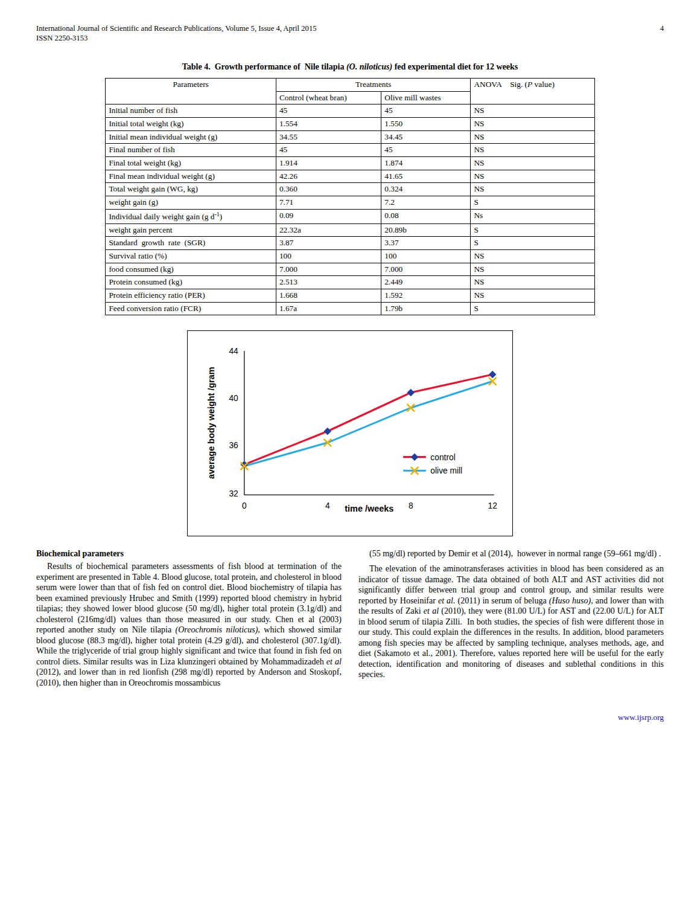International Journal of Scientific and Research Publications, Volume 5, Issue 4, April 2015
ISSN 2250-3153 4
Table 4. Growth performance of Nile tilapia (O. niloticus) fed experimental diet for 12 weeks
| Parameters | Treatments | ANOVA Sig. ( P value) |
| --- | --- | --- |
| Control (wheat bran) | Olive mill wastes |
| Initial number of fish | 45 | 45 | NS |
| Initial total weight (kg) | 1.554 | 1.550 | NS |
| Initial mean individual weight (g) | 34.55 | 34.45 | NS |
| Final number of fish | 45 | 45 | NS |
| Final total weight (kg) | 1.914 | 1.874 | NS |
| Final mean individual weight (g) | 42.26 | 41.65 | NS |
| Total weight gain (WG, kg) | 0.360 | 0.324 | NS |
| weight gain (g) | 7.71 | 7.2 | S |
| Individual daily weight gain (g d -1 ) | 0.09 | 0.08 | Ns |
| weight gain percent | 22.32a | 20.89b | S |
| Standard growth rate (SGR) | 3.87 | 3.37 | S |
| Survival ratio (%) | 100 | 100 | NS |
| food consumed (kg) | 7.000 | 7.000 | NS |
| Protein consumed (kg) | 2.513 | 2.449 | NS |
| Protein efficiency ratio (PER) | 1.668 | 1.592 | NS |
| Feed conversion ratio (FCR) | 1.67a | 1.79b | S |
44 40 36 32 average body weight /gram 0 4 8 12 time /weeks control olive mill
Biochemical parameters
Results of biochemical parameters assessments of fish blood at termination of the experiment are presented in Table 4. Blood glucose, total protein, and cholesterol in blood serum were lower than that of fish fed on control diet. Blood biochemistry of tilapia has been examined previously Hrubec and Smith (1999) reported blood chemistry in hybrid tilapias; they showed lower blood glucose (50 mg/dl), higher total protein (3.1g/dl) and cholesterol (216mg/dl) values than those measured in our study. Chen et al (2003) reported another study on Nile tilapia (Oreochromis niloticus), which showed similar blood glucose (88.3 mg/dl), higher total protein (4.29 g/dl), and cholesterol (307.1g/dl). While the triglyceride of trial group highly significant and twice that found in fish fed on control diets. Similar results was in Liza klunzingeri obtained by Mohammadizadeh et al (2012), and lower than in red lionfish (298 mg/dl) reported by Anderson and Stoskopf, (2010), then higher than in Oreochromis mossambicus
(55 mg/dl) reported by Demir et al (2014), however in normal range (59–661 mg/dl) .
The elevation of the aminotransferases activities in blood has been considered as an indicator of tissue damage. The data obtained of both ALT and AST activities did not significantly differ between trial group and control group, and similar results were reported by Hoseinifar et al. (2011) in serum of beluga (Huso huso), and lower than with the results of Zaki et al (2010), they were (81.00 U/L) for AST and (22.00 U/L) for ALT in blood serum of tilapia Zilli. In both studies, the species of fish were different those in our study. This could explain the differences in the results. In addition, blood parameters among fish species may be affected by sampling technique, analyses methods, age, and diet (Sakamoto et al., 2001). Therefore, values reported here will be useful for the early detection, identification and monitoring of diseases and sublethal conditions in this species.
www.ijsrp.org